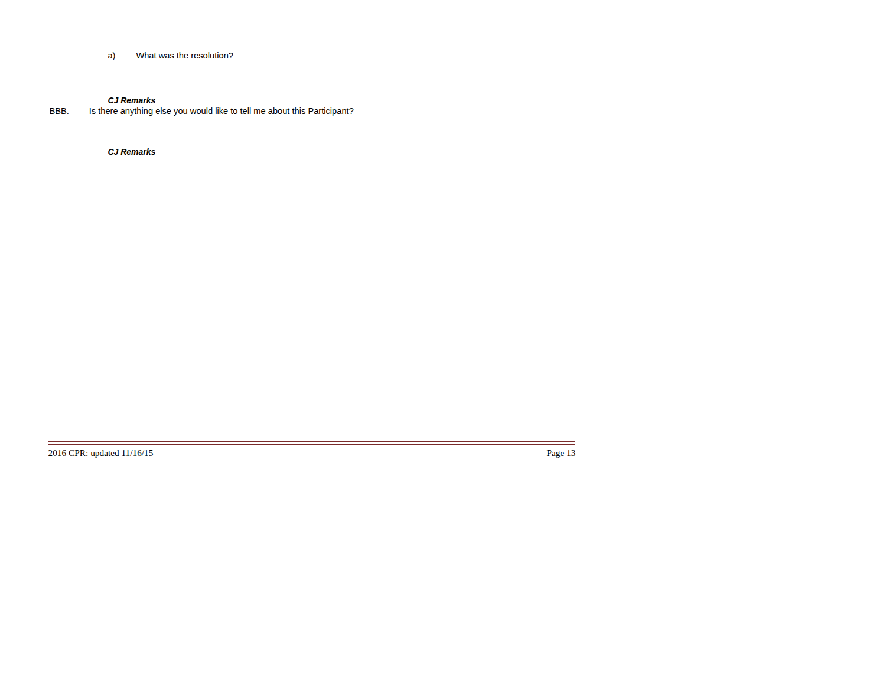a) What was the resolution?
CJ Remarks
BBB. Is there anything else you would like to tell me about this Participant?
CJ Remarks
2016 CPR: updated 11/16/15 Page 13